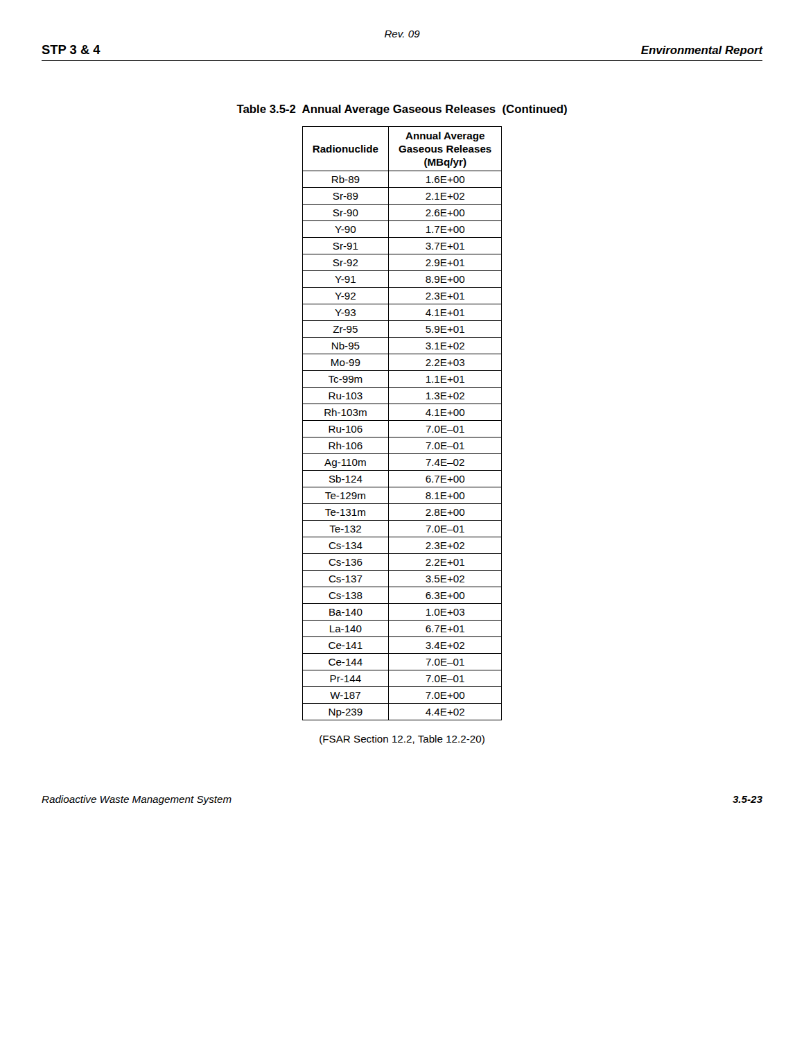Rev. 09
STP 3 & 4
Environmental Report
Table 3.5-2 Annual Average Gaseous Releases (Continued)
| Radionuclide | Annual Average Gaseous Releases (MBq/yr) |
| --- | --- |
| Rb-89 | 1.6E+00 |
| Sr-89 | 2.1E+02 |
| Sr-90 | 2.6E+00 |
| Y-90 | 1.7E+00 |
| Sr-91 | 3.7E+01 |
| Sr-92 | 2.9E+01 |
| Y-91 | 8.9E+00 |
| Y-92 | 2.3E+01 |
| Y-93 | 4.1E+01 |
| Zr-95 | 5.9E+01 |
| Nb-95 | 3.1E+02 |
| Mo-99 | 2.2E+03 |
| Tc-99m | 1.1E+01 |
| Ru-103 | 1.3E+02 |
| Rh-103m | 4.1E+00 |
| Ru-106 | 7.0E–01 |
| Rh-106 | 7.0E–01 |
| Ag-110m | 7.4E–02 |
| Sb-124 | 6.7E+00 |
| Te-129m | 8.1E+00 |
| Te-131m | 2.8E+00 |
| Te-132 | 7.0E–01 |
| Cs-134 | 2.3E+02 |
| Cs-136 | 2.2E+01 |
| Cs-137 | 3.5E+02 |
| Cs-138 | 6.3E+00 |
| Ba-140 | 1.0E+03 |
| La-140 | 6.7E+01 |
| Ce-141 | 3.4E+02 |
| Ce-144 | 7.0E–01 |
| Pr-144 | 7.0E–01 |
| W-187 | 7.0E+00 |
| Np-239 | 4.4E+02 |
(FSAR Section 12.2, Table 12.2-20)
Radioactive Waste Management System
3.5-23